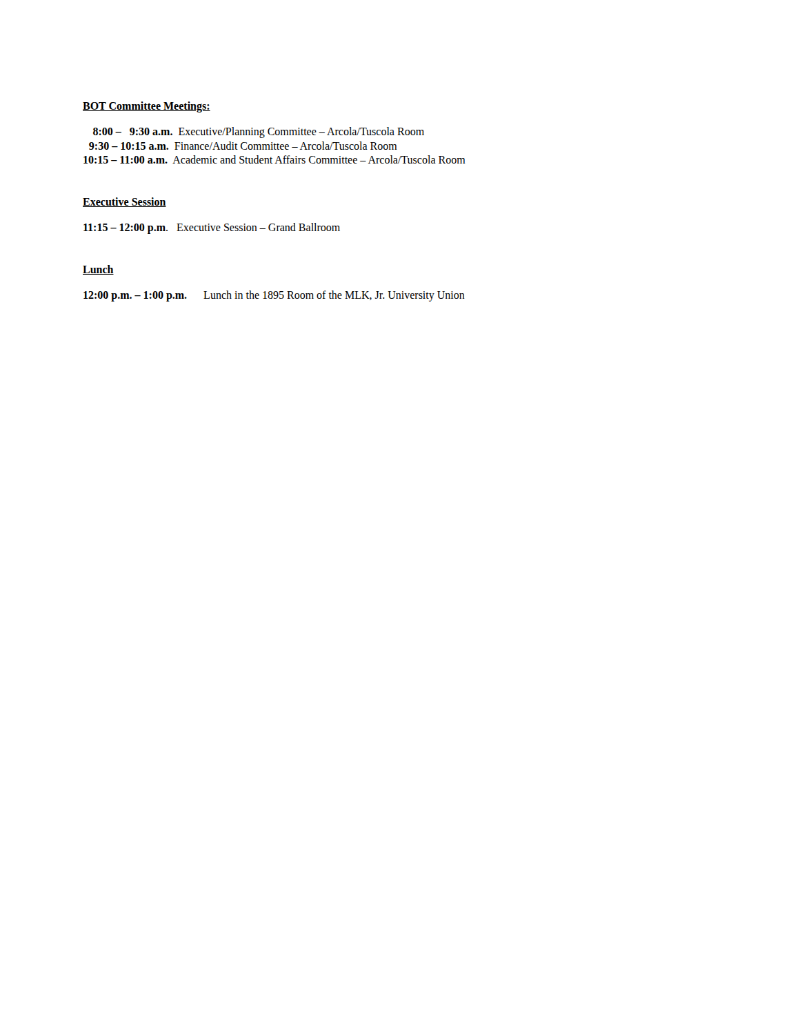BOT Committee Meetings:
8:00 – 9:30 a.m. Executive/Planning Committee – Arcola/Tuscola Room
9:30 – 10:15 a.m. Finance/Audit Committee – Arcola/Tuscola Room
10:15 – 11:00 a.m. Academic and Student Affairs Committee – Arcola/Tuscola Room
Executive Session
11:15 – 12:00 p.m. Executive Session – Grand Ballroom
Lunch
12:00 p.m. – 1:00 p.m. Lunch in the 1895 Room of the MLK, Jr. University Union